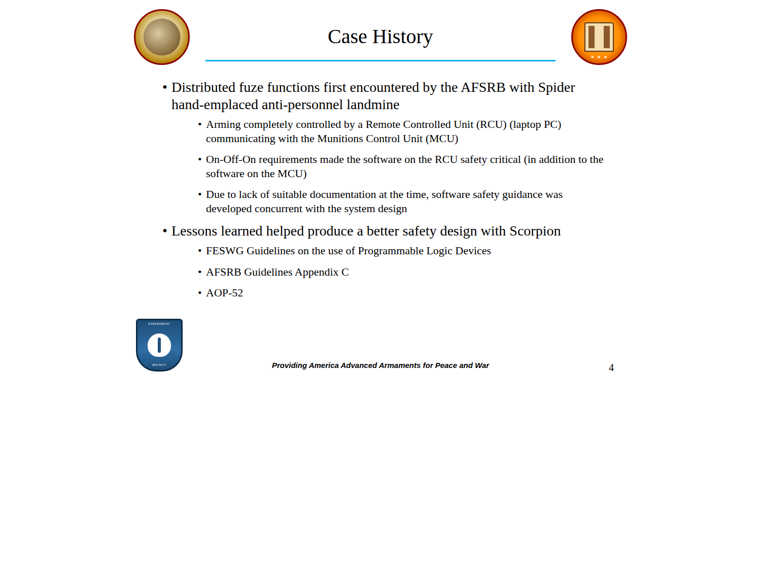★ ★ ★
Case History
Distributed fuze functions first encountered by the AFSRB with Spider hand-emplaced anti-personnel landmine
Arming completely controlled by a Remote Controlled Unit (RCU) (laptop PC) communicating with the Munitions Control Unit (MCU)
On-Off-On requirements made the software on the RCU safety critical (in addition to the software on the MCU)
Due to lack of suitable documentation at the time, software safety guidance was developed concurrent with the system design
Lessons learned helped produce a better safety design with Scorpion
FESWG Guidelines on the use of Programmable Logic Devices
AFSRB Guidelines Appendix C
AOP-52
EXPERIMENT
MUNIT
Providing America Advanced Armaments for Peace and War
4